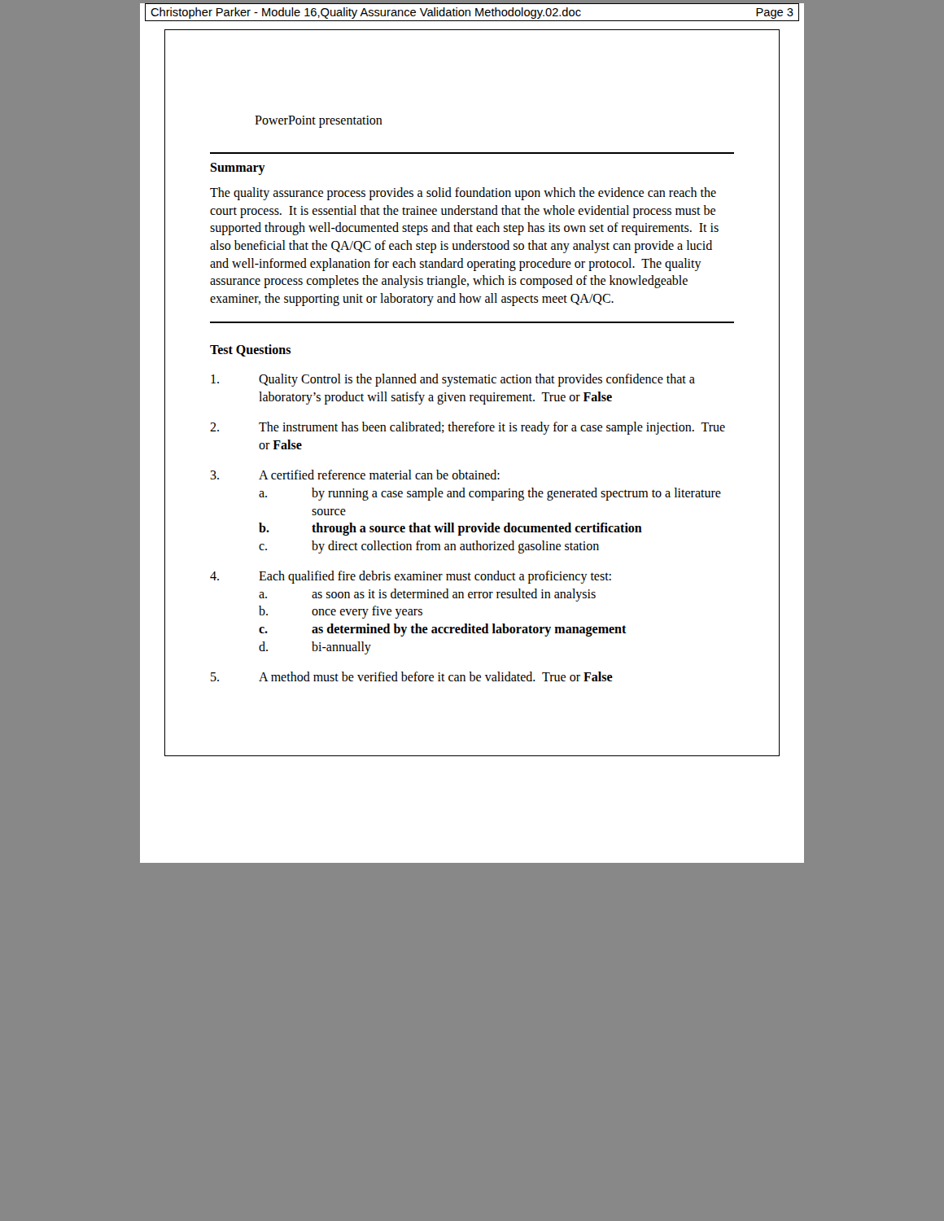Christopher Parker - Module 16,Quality Assurance Validation Methodology.02.doc Page 3
PowerPoint presentation
Summary
The quality assurance process provides a solid foundation upon which the evidence can reach the court process. It is essential that the trainee understand that the whole evidential process must be supported through well-documented steps and that each step has its own set of requirements. It is also beneficial that the QA/QC of each step is understood so that any analyst can provide a lucid and well-informed explanation for each standard operating procedure or protocol. The quality assurance process completes the analysis triangle, which is composed of the knowledgeable examiner, the supporting unit or laboratory and how all aspects meet QA/QC.
Test Questions
Quality Control is the planned and systematic action that provides confidence that a laboratory’s product will satisfy a given requirement. True or False
The instrument has been calibrated; therefore it is ready for a case sample injection. True or False
A certified reference material can be obtained:
by running a case sample and comparing the generated spectrum to a literature source
through a source that will provide documented certification
by direct collection from an authorized gasoline station
Each qualified fire debris examiner must conduct a proficiency test:
as soon as it is determined an error resulted in analysis
once every five years
as determined by the accredited laboratory management
bi-annually
A method must be verified before it can be validated. True or False